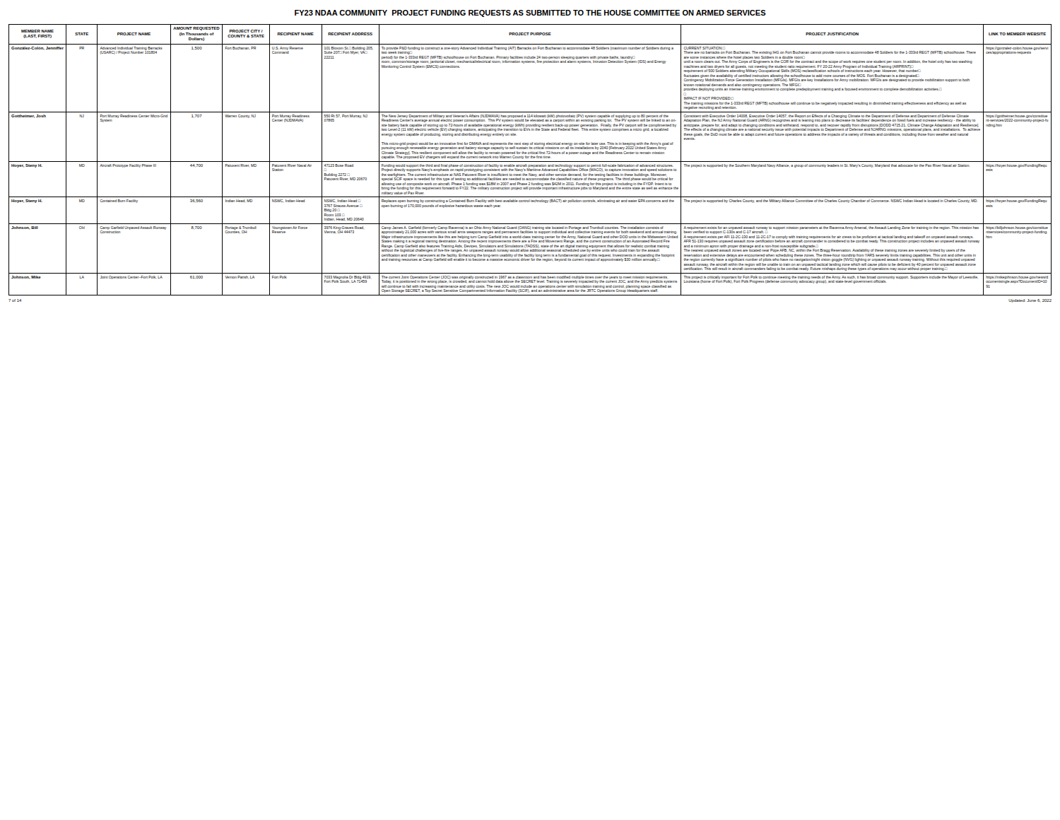FY23 NDAA COMMUNITY PROJECT FUNDING REQUESTS AS SUBMITTED TO THE HOUSE COMMITTEE ON ARMED SERVICES
| MEMBER NAME (LAST, FIRST) | STATE | PROJECT NAME | AMOUNT REQUESTED (In Thousands of Dollars) | PROJECT CITY / COUNTY & STATE | RECIPIENT NAME | RECIPIENT ADDRESS | PROJECT PURPOSE | PROJECT JUSTIFICATION | LINK TO MEMBER WEBSITE |
| --- | --- | --- | --- | --- | --- | --- | --- | --- | --- |
| González-Colón, Jenniffer | PR | Advanced Individual Training Barracks (USARC) / Project Number 101804 | 1,500 | Fort Buchanan, PR | U.S. Army Reserve Command | 101 Bloxom St.□ Building 205, Suite 207□ Fort Myer, VA□ 22211 | To provide P&D funding to construct a one-story Advanced Individual Training (AIT) Barracks on Fort Buchanan to accommodate 48 Soldiers (maximum number of Soldiers during a two week training□ period) for the 1-333rd REGT (MFTB) schoolhouse on Fort Buchanan. Primary facilities include 24 two-person sleeping quarters with private baths, laundry□ room, common/storage room, janitorial closet, mechanical/electrical room, information systems, fire protection and alarm systems, Intrusion Detection System (IDS) and Energy Monitoring Control System (EMCS) connections. | CURRENT SITUATION:□ There are no barracks on Fort Buchanan. The existing IHG on Fort Buchanan cannot provide rooms to accommodate 48 Soldiers for the 1-333rd REGT (MFTB) schoolhouse. There are some instances where the hotel places two Soldiers in a double room□ until a room clears out. The Army Corps of Engineers is the COR for the contract and the scope of work requires one student per room. In addition, the hotel only has two washing machines and two dryers for all guests, not meeting the student ratio requirement. FY 20-22 Army Program of Individual Training (ARPRINT)□ requirement of 500 Soldiers attending Military Occupational Skills (MOS) reclassification schools of instructions each year. However, that number□ fluctuates given the availability of certified instructors allowing the schoolhouse to add more courses of the MOS. Fort Buchanan is a designated□ Contingency Mobilization Force Generation Installation (MFGIs). MFGIs are key Installations for Army mobilization. MFGIs are designated to provide mobilization support to both known rotational demands and also contingency operations. The MFGI□ provides deploying units an intense training environment to complete predeployment training and a focused environment to complete demobilization activities.□ □ IMPACT IF NOT PROVIDED:□ The training missions for the 1-333rd REGT (MFTB) schoolhouse will continue to be negatively impacted resulting in diminished training effectiveness and efficiency as well as negative recruiting and retention. | https://gonzalez-colon.house.gov/services/appropriations-requests |
| Gottheimer, Josh | NJ | Port Murray Readiness Center Micro-Grid System | 1,707 | Warren County, NJ | Port Murray Readiness Center (NJDMAVA) | 550 Rt 57, Port Murray, NJ 07865 | The New Jersey Department of Military and Veteran's Affairs (NJDMAVA) has proposed a 114 kilowatt (kW) photovoltaic (PV) system capable of supplying up to 80 percent of the Readiness Center's average annual electric power consumption. This PV system would be elevated as a carport within an existing parking lot. The PV system will be linked to an on-site battery bank capable of storing up to 72-hours of available operational energy (kWh) providing resilient back-up power generation. Finally, the PV carport will be complimented by two Level-2 (11 kW) electric vehicle (EV) charging stations, anticipating the transition to EVs in the State and Federal fleet. This entire system comprises a micro grid, a localized energy system capable of producing, storing and distributing energy entirely on site. This micro-grid project would be an innovative first for DMAVA and represents the next step of storing electrical energy on-site for later use. This is in keeping with the Army's goal of pursuing enough renewable energy generation and battery storage capacity to self-sustain its critical missions on all its installations by 2040 [February 2022 United States Army Climate Strategy]. This resilient component will allow the facility to remain powered for the critical first 72-hours of a power outage and the Readiness Center to remain mission capable. The proposed EV chargers will expand the current network into Warren County for the first time. | Consistent with Executive Order 14008, Executive Order 14057, the Report on Effects of a Changing Climate to the Department of Defense and Department of Defense Climate Adaptation Plan, the NJ Army National Guard (ARNG) recognizes and is leaning into plans to decrease its facilities' dependence on fossil fuels and increase resiliency - the ability to anticipate, prepare for, and adapt to changing conditions and withstand, respond to, and recover rapidly from disruptions [DODD 4715.21, Climate Change Adaptation and Resilience]. The effects of a changing climate are a national security issue with potential impacts to Department of Defense and NJARNG missions, operational plans, and installations. To achieve these goals, the DoD must be able to adapt current and future operations to address the impacts of a variety of threats and conditions, including those from weather and natural events. | https://gottheimer.house.gov/constituent-services/2022-community-project-funding.htm |
| Hoyer, Steny H. | MD | Aircraft Prototype Facility Phase III | 44,700 | Patuxent River, MD | Patuxent River Naval Air Station | 47123 Buse Road □ Building 2272 □ Patuxent River, MD 20670 | Funding would support the third and final phase of construction of facility to enable aircraft preparation and technology support to permit full-scale fabrication of advanced structures. Project directly supports Navy's emphasis on rapid prototyping consistent with the Navy's Maritime Advanced Capabilities Office (MACO), to capture innovation and speed solutions to the warfighters. The current infrastructure at NAS Patuxent River is insufficient to meet the Navy, and other service demand, for the testing facilities in these buildings. Moreover, special SCIF space is needed for this type of testing so additional facilities are needed to accommodate the classified nature of these programs. The third phase would be critical for allowing use of composite work on aircraft. Phase 1 funding was $18M in 2007 and Phase 2 funding was $42M in 2011. Funding for this project is including in the FYDP. Intent is to bring the funding for this requirement forward to FY22. The military construction project will provide important infrastructure jobs to Maryland and the entire state as well as enhance the military value of Pax River. | The project is supported by the Southern Maryland Navy Alliance, a group of community leaders in St. Mary's County, Maryland that advocate for the Pax River Naval air Station. | https://hoyer.house.gov/FundingRequests |
| Hoyer, Steny H. | MD | Contained Burn Facility | 36,560 | Indian Head, MD | NSWC, Indian Head | NSWC, Indian Head □ 3767 Strauss Avenue □ Bldg 20 □ Room 103 □ Indian, Head, MD 20640 | Replaces open burning by constructing a Contained Burn Facility with best available control technology (BACT) air pollution controls, eliminating air and water EPA concerns and the open burning of 170,000 pounds of explosive hazardous waste each year. | The project is supported by Charles County, and the Military Alliance Committee of the Charles County Chamber of Commerce. NSWC Indian Head is located in Charles County, MD. | https://hoyer.house.gov/FundingRequests |
| Johnson, Bill | OH | Camp Garfield Unpaved Assault Runway Construction | 8,700 | Portage & Trumbull Counties, OH | Youngstown Air Force Reserve | 3976 King-Graves Road, Vienna, OH 44473 | Camp James A. Garfield (formerly Camp Ravenna) is an Ohio Army National Guard (OANG) training site located in Portage and Trumbull counties. The installation consists of approximately 21,000 acres with various small arms weapons ranges and permanent facilities to support individual and collective training events for both weekend and annual training. Major infrastructure improvements like this are helping turn Camp Garfield into a world-class training center for the Army, National Guard and other DOD units in the Midwestern United States making it a regional training destination. Among the recent improvements there are a Fire and Movement Range, and the current construction of an Automated Record Fire Range. Camp Garfield also features Training Aids, Devices, Simulators and Simulations (TADSS), state of the art digital training equipment that allows for realistic combat training without the logistical challenges of live-fire ranges. An unpaved assault runway would allow additional seasonal scheduled use by entire units who could train for the assault certification and other maneuvers at the facility. Enhancing the long-term usability of the facility long term is a fundamental goal of this request. Investments in expanding the footprint and training resources at Camp Garfield will enable it to become a massive economic driver for the region, beyond its current impact of approximately $30 million annually.□ | A requirement exists for an unpaved assault runway to support mission parameters at the Ravenna Army Arsenal, the Assault Landing Zone for training in the region. This mission has been verified to support C-130s and C-17 aircraft. □ A requirement exists per AFI 11-2C-130 and 11-2C-17 to comply with training requirements for air crews to be proficient at tactical landing and takeoff on unpaved assault runways. AFR 51-130 requires unpaved assault zone certification before an aircraft commander is considered to be combat ready. This construction project includes an unpaved assault runway and a minimum apron with proper drainage and a non-frost susceptible subgrade.□ The nearest unpaved assault zones are located near Pope AFB, NC, within the Fort Bragg Reservation. Availability of these training zones are severely limited by users of the reservation and extensive delays are encountered when scheduling these zones. The three-hour roundtrip from YARS severely limits training capabilities. This unit and other units in the region currently have a significant number of pilots who have no navigation/night vision goggle (NVG) lighting or unpaved assault runway training. Without this required unpaved assault runway, the aircraft within the region will be unable to train on an unpaved tactical landing zone which will cause pilots to be deficient by 40 percent for unpaved assault zone certification. This will result in aircraft commanders failing to be combat ready. Future mishaps during these types of operations may occur without proper training.□ | https://billjohnson.house.gov/constituentservices/community-project-funding.htm |
| Johnson, Mike | LA | Joint Operations Center--Fort Polk, LA | 61,000 | Vernon Parish, LA | Fort Polk | 7033 Magnolia Dr Bldg 4919, Fort Polk South, LA 71459 | The current Joint Operations Center (JOC) was originally constructed in 1967 as a classroom and has been modified multiple times over the years to meet mission requirements. Today, it is positioned in the wrong place, is crowded, and cannot hold data above the SECRET level. Training is severely impacted by the current JOC, and the Army predicts systems will continue to fail with increasing maintenance and utility costs. The new JOC would include an operations center with simulation training and control, planning space classified as Open Storage SECRET, a Top Secret Sensitive Compartmented Information Facility (SCIF), and an administrative area for the JRTC Operations Group Headquarters staff. | This project is critically important for Fort Polk to continue meeting the training needs of the Army. As such, it has broad community support. Supporters include the Mayor of Leesville, Louisiana (home of Fort Polk), Fort Polk Progress (defense community advocacy group), and state-level government officials. | https://mikejohnson.house.gov/news/documentsingle.aspx?DocumentID=1091 |
7 of 14 Updated: June 6, 2022